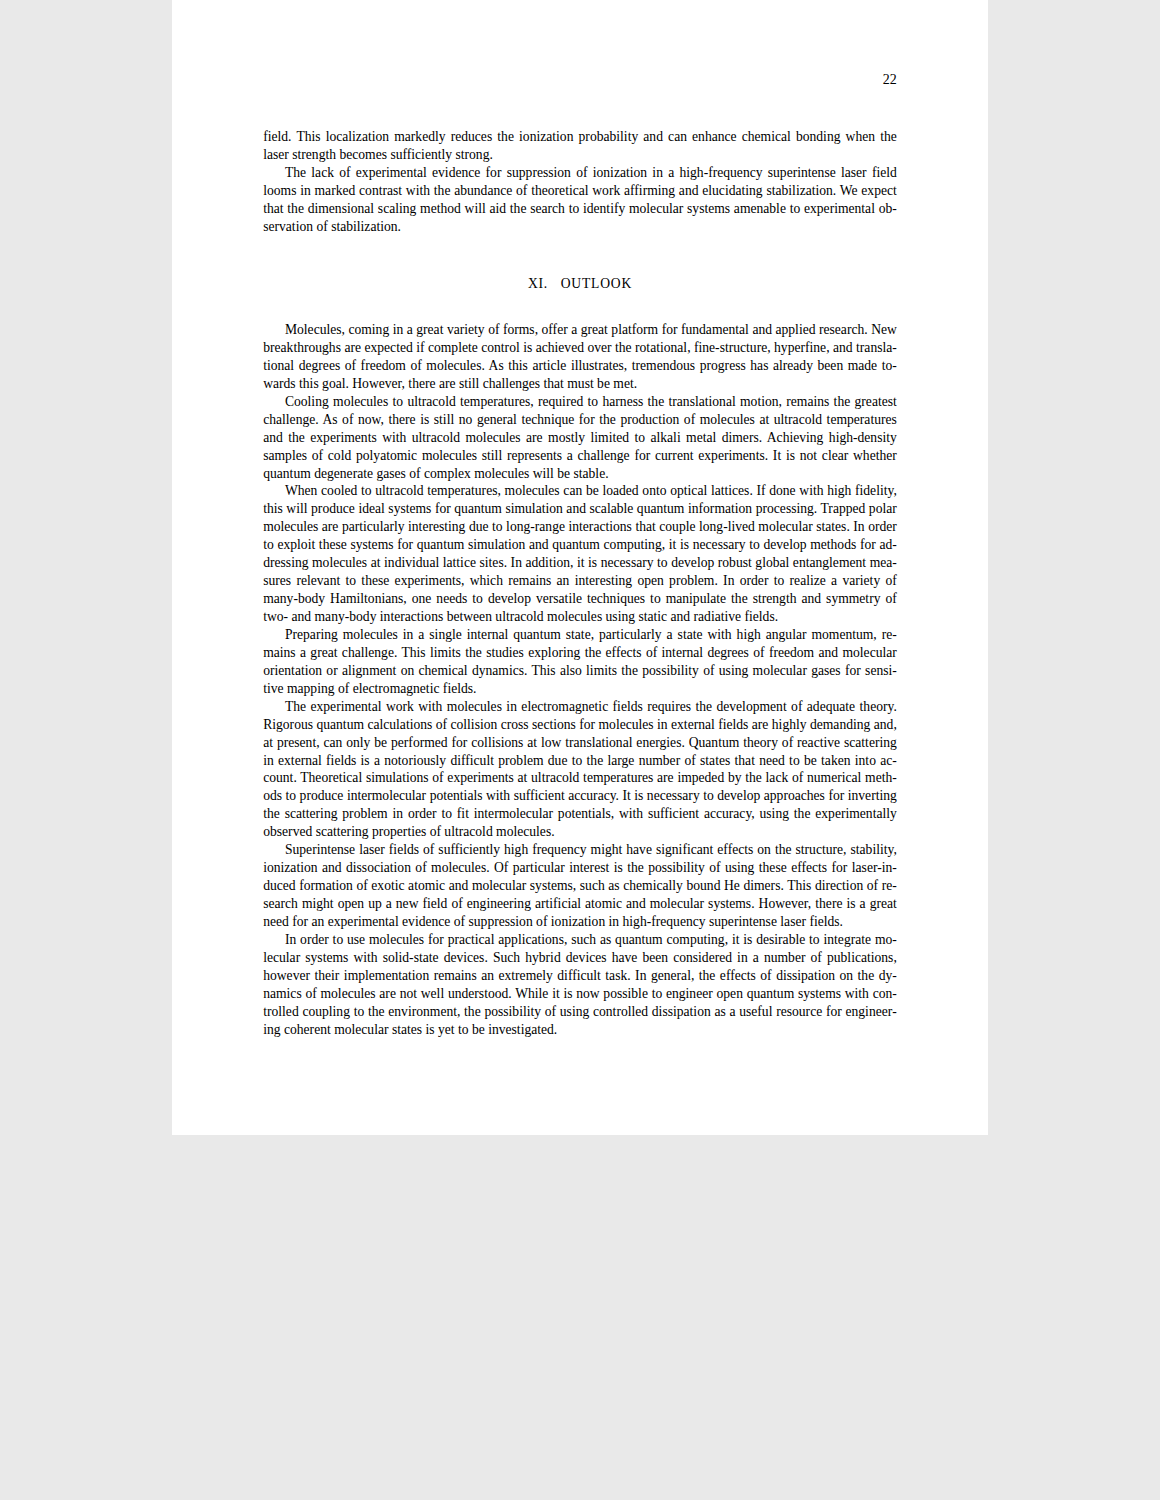22
field. This localization markedly reduces the ionization probability and can enhance chemical bonding when the laser strength becomes sufficiently strong.
The lack of experimental evidence for suppression of ionization in a high-frequency superintense laser field looms in marked contrast with the abundance of theoretical work affirming and elucidating stabilization. We expect that the dimensional scaling method will aid the search to identify molecular systems amenable to experimental observation of stabilization.
XI. Outlook
Molecules, coming in a great variety of forms, offer a great platform for fundamental and applied research. New breakthroughs are expected if complete control is achieved over the rotational, fine-structure, hyperfine, and translational degrees of freedom of molecules. As this article illustrates, tremendous progress has already been made towards this goal. However, there are still challenges that must be met.
Cooling molecules to ultracold temperatures, required to harness the translational motion, remains the greatest challenge. As of now, there is still no general technique for the production of molecules at ultracold temperatures and the experiments with ultracold molecules are mostly limited to alkali metal dimers. Achieving high-density samples of cold polyatomic molecules still represents a challenge for current experiments. It is not clear whether quantum degenerate gases of complex molecules will be stable.
When cooled to ultracold temperatures, molecules can be loaded onto optical lattices. If done with high fidelity, this will produce ideal systems for quantum simulation and scalable quantum information processing. Trapped polar molecules are particularly interesting due to long-range interactions that couple long-lived molecular states. In order to exploit these systems for quantum simulation and quantum computing, it is necessary to develop methods for addressing molecules at individual lattice sites. In addition, it is necessary to develop robust global entanglement measures relevant to these experiments, which remains an interesting open problem. In order to realize a variety of many-body Hamiltonians, one needs to develop versatile techniques to manipulate the strength and symmetry of two- and many-body interactions between ultracold molecules using static and radiative fields.
Preparing molecules in a single internal quantum state, particularly a state with high angular momentum, remains a great challenge. This limits the studies exploring the effects of internal degrees of freedom and molecular orientation or alignment on chemical dynamics. This also limits the possibility of using molecular gases for sensitive mapping of electromagnetic fields.
The experimental work with molecules in electromagnetic fields requires the development of adequate theory. Rigorous quantum calculations of collision cross sections for molecules in external fields are highly demanding and, at present, can only be performed for collisions at low translational energies. Quantum theory of reactive scattering in external fields is a notoriously difficult problem due to the large number of states that need to be taken into account. Theoretical simulations of experiments at ultracold temperatures are impeded by the lack of numerical methods to produce intermolecular potentials with sufficient accuracy. It is necessary to develop approaches for inverting the scattering problem in order to fit intermolecular potentials, with sufficient accuracy, using the experimentally observed scattering properties of ultracold molecules.
Superintense laser fields of sufficiently high frequency might have significant effects on the structure, stability, ionization and dissociation of molecules. Of particular interest is the possibility of using these effects for laser-induced formation of exotic atomic and molecular systems, such as chemically bound He dimers. This direction of research might open up a new field of engineering artificial atomic and molecular systems. However, there is a great need for an experimental evidence of suppression of ionization in high-frequency superintense laser fields.
In order to use molecules for practical applications, such as quantum computing, it is desirable to integrate molecular systems with solid-state devices. Such hybrid devices have been considered in a number of publications, however their implementation remains an extremely difficult task. In general, the effects of dissipation on the dynamics of molecules are not well understood. While it is now possible to engineer open quantum systems with controlled coupling to the environment, the possibility of using controlled dissipation as a useful resource for engineering coherent molecular states is yet to be investigated.